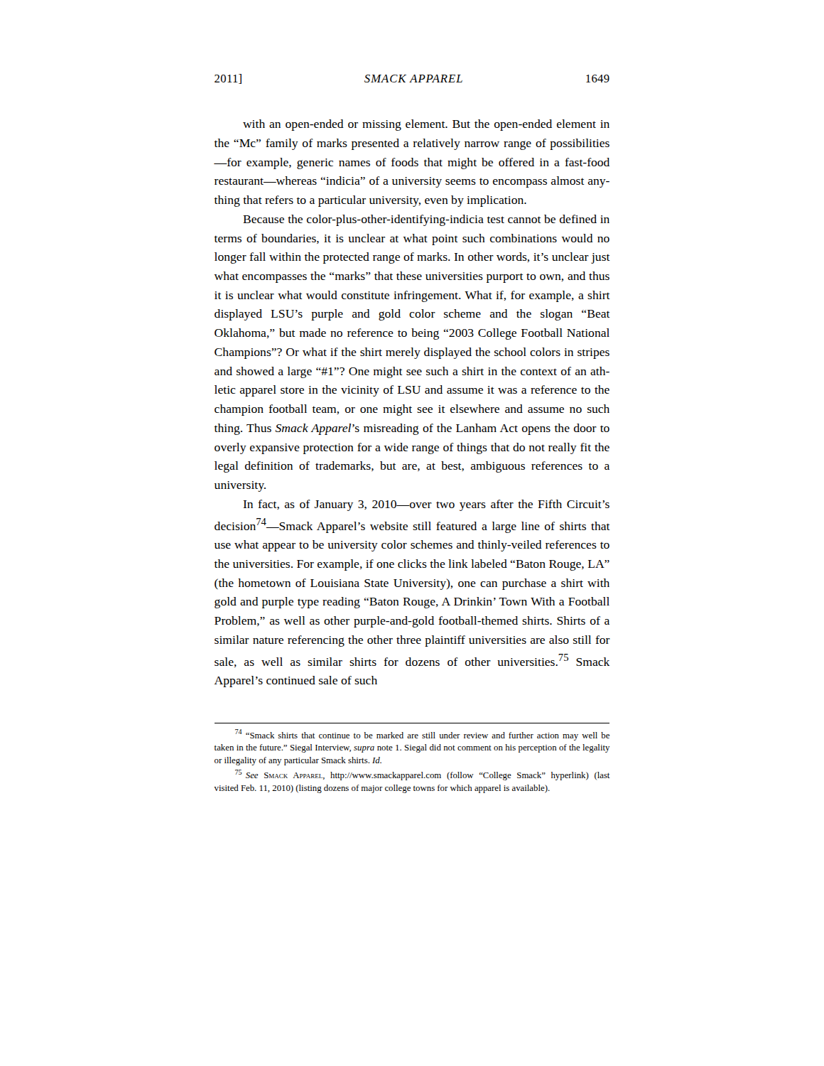2011] SMACK APPAREL 1649
with an open-ended or missing element. But the open-ended element in the “Mc” family of marks presented a relatively narrow range of possibilities—for example, generic names of foods that might be offered in a fast-food restaurant—whereas “indicia” of a university seems to encompass almost anything that refers to a particular university, even by implication.
Because the color-plus-other-identifying-indicia test cannot be defined in terms of boundaries, it is unclear at what point such combinations would no longer fall within the protected range of marks. In other words, it’s unclear just what encompasses the “marks” that these universities purport to own, and thus it is unclear what would constitute infringement. What if, for example, a shirt displayed LSU’s purple and gold color scheme and the slogan “Beat Oklahoma,” but made no reference to being “2003 College Football National Champions”? Or what if the shirt merely displayed the school colors in stripes and showed a large “#1”? One might see such a shirt in the context of an athletic apparel store in the vicinity of LSU and assume it was a reference to the champion football team, or one might see it elsewhere and assume no such thing. Thus Smack Apparel’s misreading of the Lanham Act opens the door to overly expansive protection for a wide range of things that do not really fit the legal definition of trademarks, but are, at best, ambiguous references to a university.
In fact, as of January 3, 2010—over two years after the Fifth Circuit’s decision74—Smack Apparel’s website still featured a large line of shirts that use what appear to be university color schemes and thinly-veiled references to the universities. For example, if one clicks the link labeled “Baton Rouge, LA” (the hometown of Louisiana State University), one can purchase a shirt with gold and purple type reading “Baton Rouge, A Drinkin’ Town With a Football Problem,” as well as other purple-and-gold football-themed shirts. Shirts of a similar nature referencing the other three plaintiff universities are also still for sale, as well as similar shirts for dozens of other universities.75 Smack Apparel’s continued sale of such
74“Smack shirts that continue to be marked are still under review and further action may well be taken in the future.” Siegal Interview, supra note 1. Siegal did not comment on his perception of the legality or illegality of any particular Smack shirts. Id.
75See Smack Apparel, http://www.smackapparel.com (follow “College Smack” hyperlink) (last visited Feb. 11, 2010) (listing dozens of major college towns for which apparel is available).